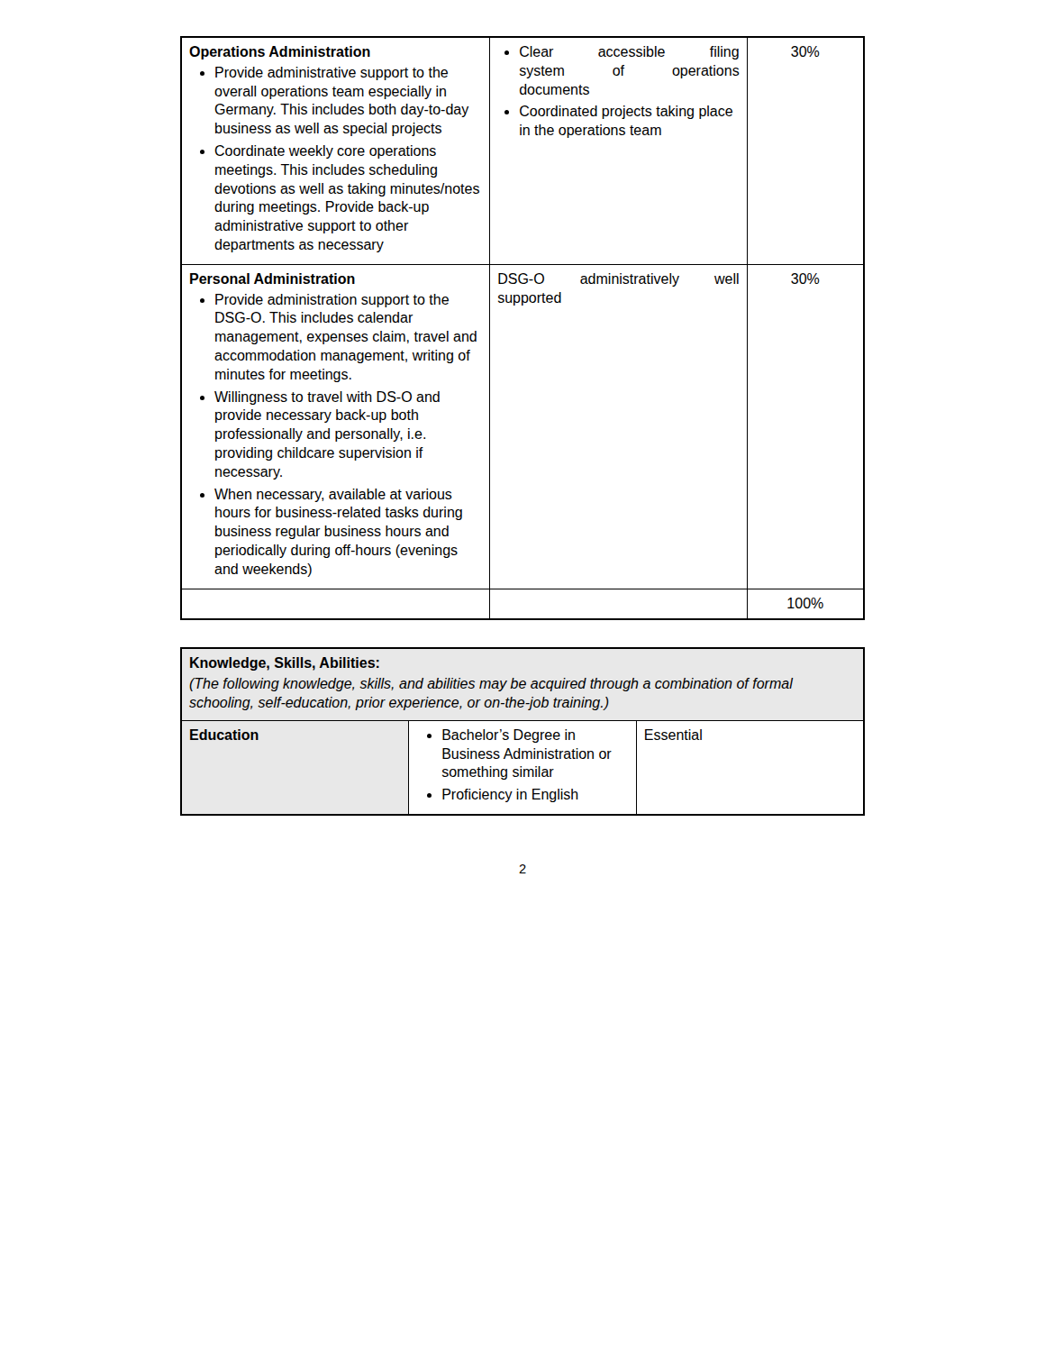| Operations Administration Provide administrative support to the overall operations team especially in Germany. This includes both day-to-day business as well as special projects Coordinate weekly core operations meetings. This includes scheduling devotions as well as taking minutes/notes during meetings. Provide back-up administrative support to other departments as necessary | Clear accessible filing system of operations documents Coordinated projects taking place in the operations team | 30% |
| Personal Administration Provide administration support to the DSG-O. This includes calendar management, expenses claim, travel and accommodation management, writing of minutes for meetings. Willingness to travel with DS-O and provide necessary back-up both professionally and personally, i.e. providing childcare supervision if necessary. When necessary, available at various hours for business-related tasks during business regular business hours and periodically during off-hours (evenings and weekends) | DSG-O administratively well supported | 30% |
| | | 100% |
| Knowledge, Skills, Abilities: (The following knowledge, skills, and abilities may be acquired through a combination of formal schooling, self-education, prior experience, or on-the-job training.) |
| Education | Bachelor’s Degree in Business Administration or something similar Proficiency in English | Essential |
2